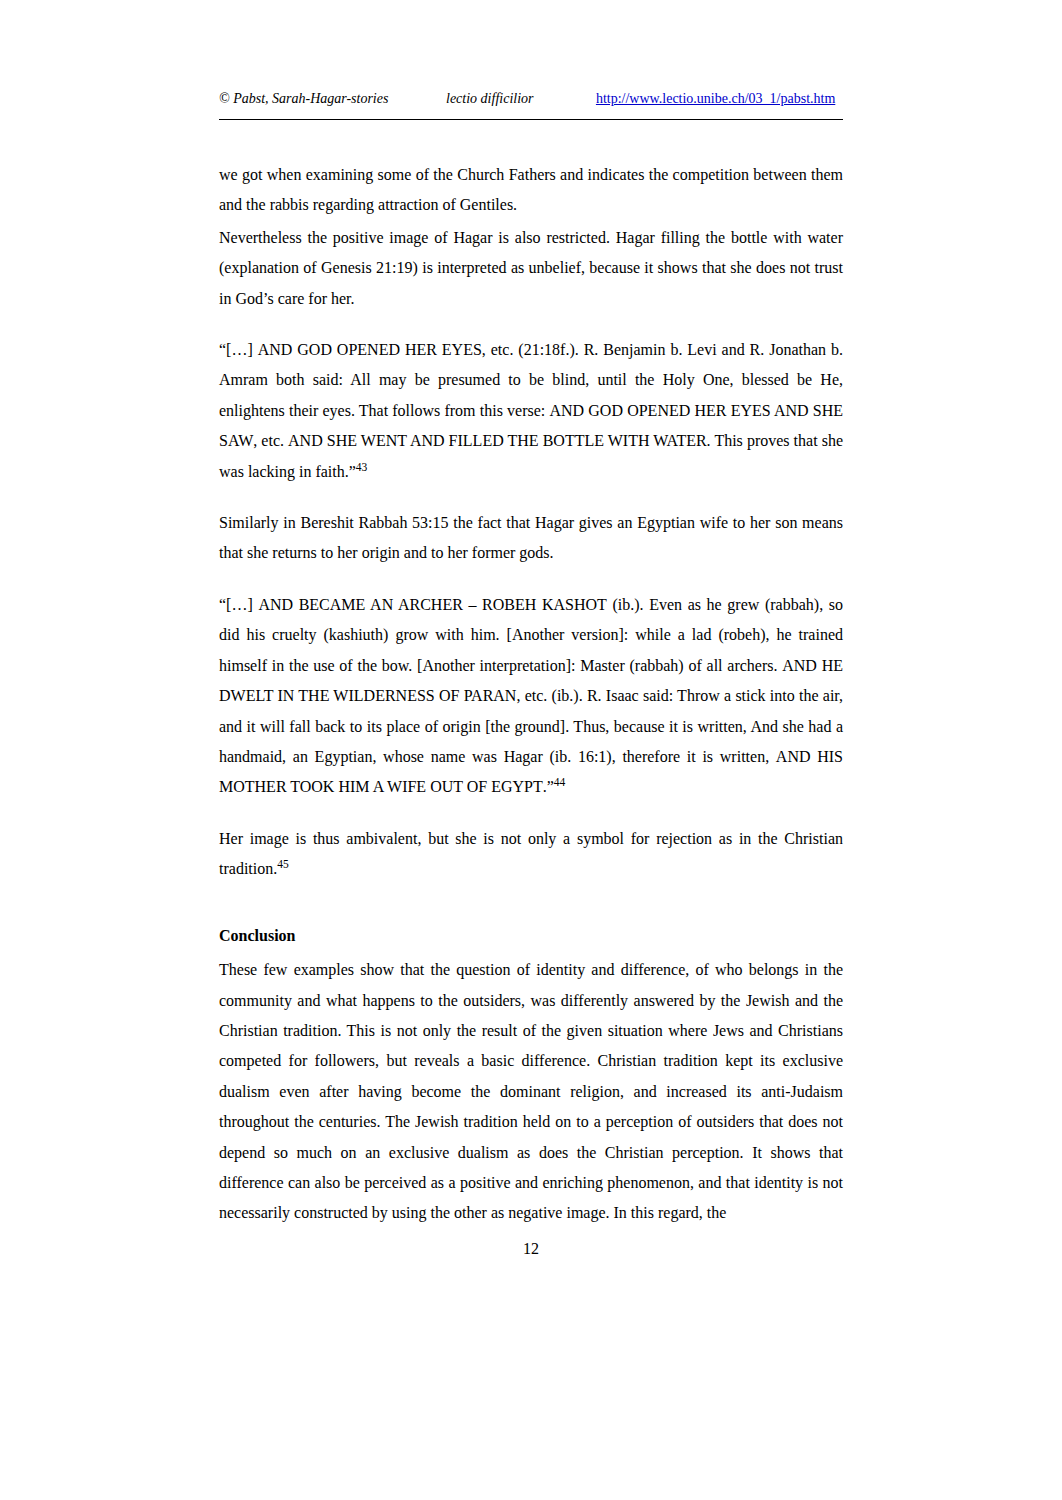© Pabst, Sarah-Hagar-stories lectio difficilior http://www.lectio.unibe.ch/03_1/pabst.htm
we got when examining some of the Church Fathers and indicates the competition between them and the rabbis regarding attraction of Gentiles.
Nevertheless the positive image of Hagar is also restricted. Hagar filling the bottle with water (explanation of Genesis 21:19) is interpreted as unbelief, because it shows that she does not trust in God’s care for her.
“[…] AND GOD OPENED HER EYES, etc. (21:18f.). R. Benjamin b. Levi and R. Jonathan b. Amram both said: All may be presumed to be blind, until the Holy One, blessed be He, enlightens their eyes. That follows from this verse: AND GOD OPENED HER EYES AND SHE SAW, etc. AND SHE WENT AND FILLED THE BOTTLE WITH WATER. This proves that she was lacking in faith.”43
Similarly in Bereshit Rabbah 53:15 the fact that Hagar gives an Egyptian wife to her son means that she returns to her origin and to her former gods.
“[…] AND BECAME AN ARCHER – ROBEH KASHOT (ib.). Even as he grew (rabbah), so did his cruelty (kashiuth) grow with him. [Another version]: while a lad (robeh), he trained himself in the use of the bow. [Another interpretation]: Master (rabbah) of all archers. AND HE DWELT IN THE WILDERNESS OF PARAN, etc. (ib.). R. Isaac said: Throw a stick into the air, and it will fall back to its place of origin [the ground]. Thus, because it is written, And she had a handmaid, an Egyptian, whose name was Hagar (ib. 16:1), therefore it is written, AND HIS MOTHER TOOK HIM A WIFE OUT OF EGYPT.”44
Her image is thus ambivalent, but she is not only a symbol for rejection as in the Christian tradition.45
Conclusion
These few examples show that the question of identity and difference, of who belongs in the community and what happens to the outsiders, was differently answered by the Jewish and the Christian tradition. This is not only the result of the given situation where Jews and Christians competed for followers, but reveals a basic difference. Christian tradition kept its exclusive dualism even after having become the dominant religion, and increased its anti-Judaism throughout the centuries. The Jewish tradition held on to a perception of outsiders that does not depend so much on an exclusive dualism as does the Christian perception. It shows that difference can also be perceived as a positive and enriching phenomenon, and that identity is not necessarily constructed by using the other as negative image. In this regard, the
12